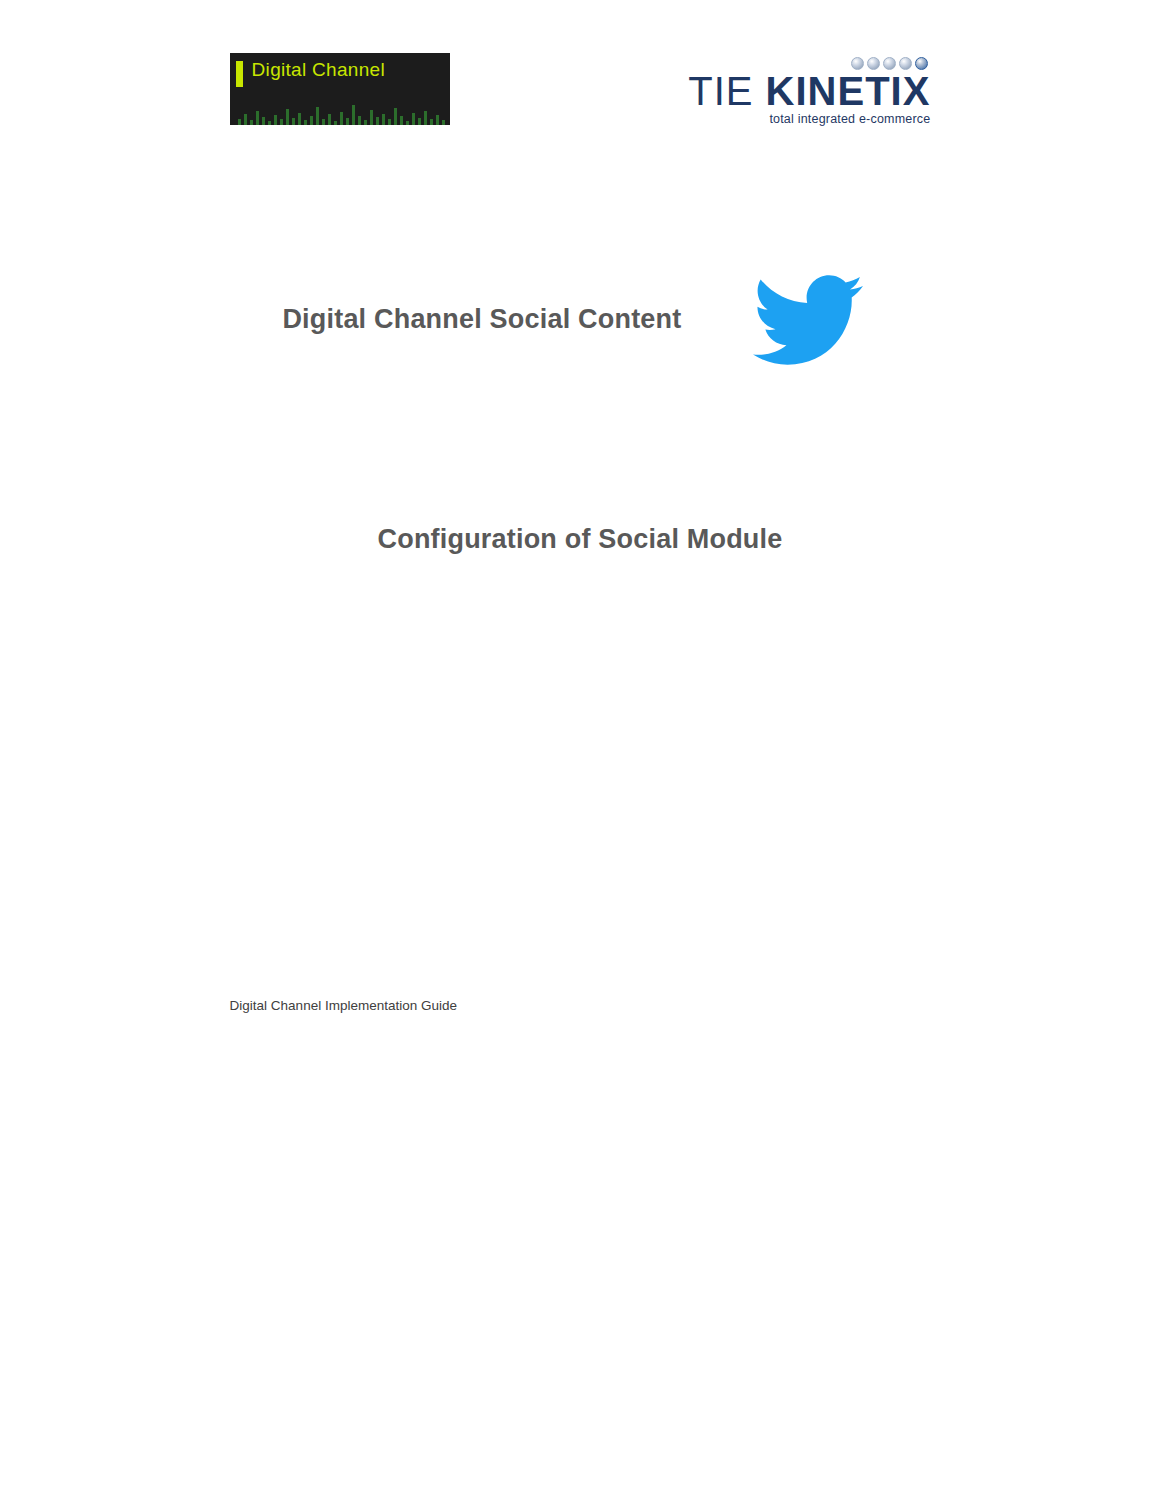Digital Channel
TIE KINETIX
total integrated e-commerce
Digital Channel Social Content
Configuration of Social Module
Digital Channel Implementation Guide